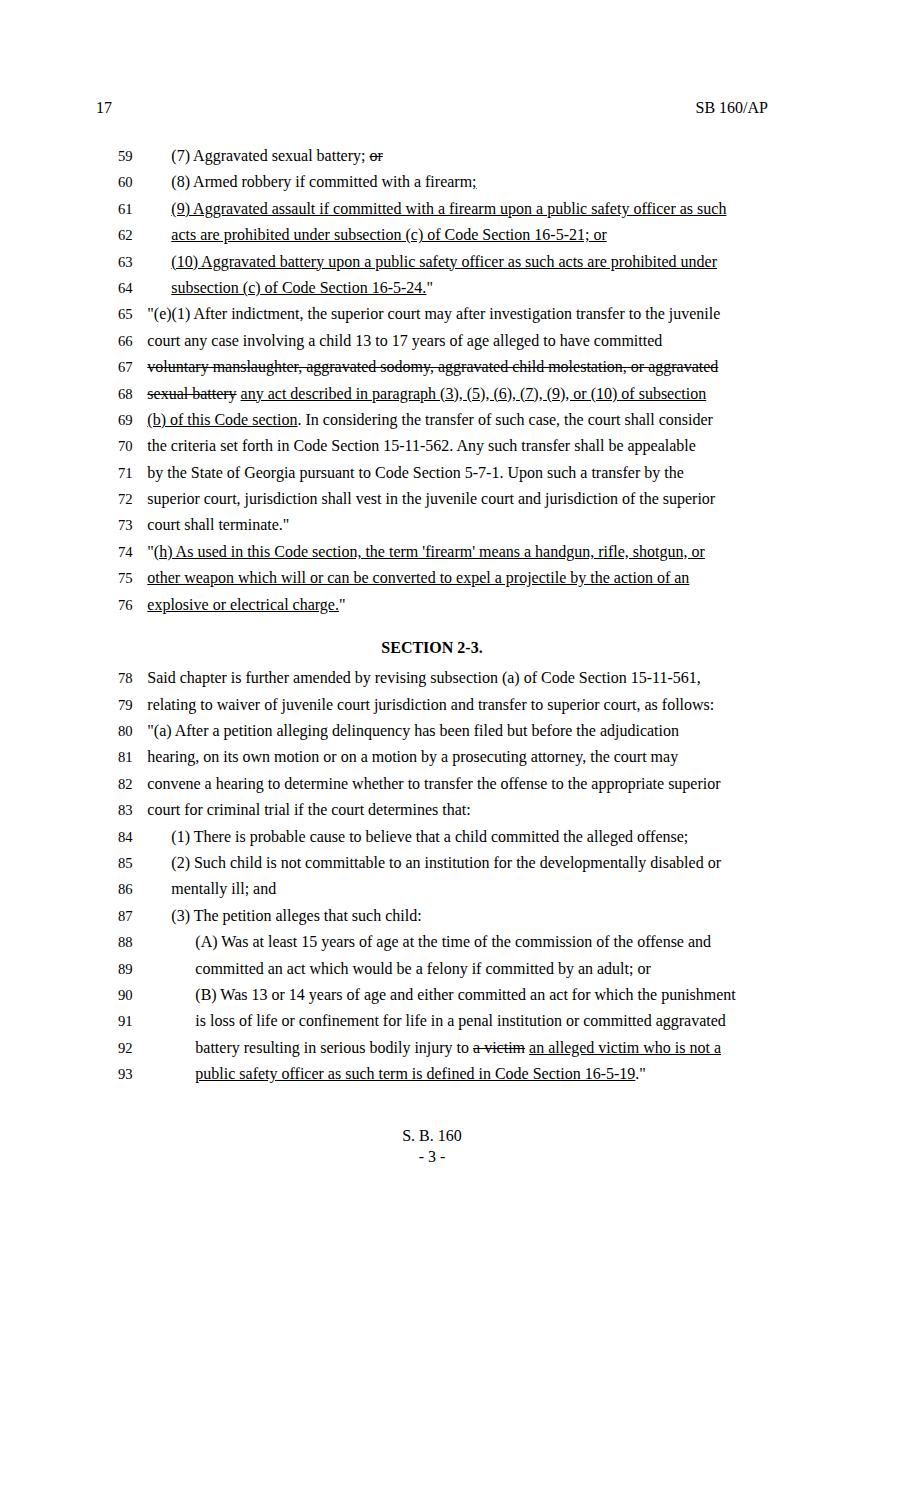17 SB 160/AP
59 (7) Aggravated sexual battery; or
60 (8) Armed robbery if committed with a firearm;
61 (9) Aggravated assault if committed with a firearm upon a public safety officer as such
62 acts are prohibited under subsection (c) of Code Section 16-5-21; or
63 (10) Aggravated battery upon a public safety officer as such acts are prohibited under
64 subsection (c) of Code Section 16-5-24."
65 "(e)(1) After indictment, the superior court may after investigation transfer to the juvenile
66 court any case involving a child 13 to 17 years of age alleged to have committed
67 voluntary manslaughter, aggravated sodomy, aggravated child molestation, or aggravated
68 sexual battery any act described in paragraph (3), (5), (6), (7), (9), or (10) of subsection
69 (b) of this Code section. In considering the transfer of such case, the court shall consider
70 the criteria set forth in Code Section 15-11-562. Any such transfer shall be appealable
71 by the State of Georgia pursuant to Code Section 5-7-1. Upon such a transfer by the
72 superior court, jurisdiction shall vest in the juvenile court and jurisdiction of the superior
73 court shall terminate."
74 "(h) As used in this Code section, the term 'firearm' means a handgun, rifle, shotgun, or
75 other weapon which will or can be converted to expel a projectile by the action of an
76 explosive or electrical charge."
SECTION 2-3.
78 Said chapter is further amended by revising subsection (a) of Code Section 15-11-561,
79 relating to waiver of juvenile court jurisdiction and transfer to superior court, as follows:
80 "(a) After a petition alleging delinquency has been filed but before the adjudication
81 hearing, on its own motion or on a motion by a prosecuting attorney, the court may
82 convene a hearing to determine whether to transfer the offense to the appropriate superior
83 court for criminal trial if the court determines that:
84 (1) There is probable cause to believe that a child committed the alleged offense;
85 (2) Such child is not committable to an institution for the developmentally disabled or
86 mentally ill; and
87 (3) The petition alleges that such child:
88 (A) Was at least 15 years of age at the time of the commission of the offense and
89 committed an act which would be a felony if committed by an adult; or
90 (B) Was 13 or 14 years of age and either committed an act for which the punishment
91 is loss of life or confinement for life in a penal institution or committed aggravated
92 battery resulting in serious bodily injury to a victim an alleged victim who is not a
93 public safety officer as such term is defined in Code Section 16-5-19."
S. B. 160
- 3 -